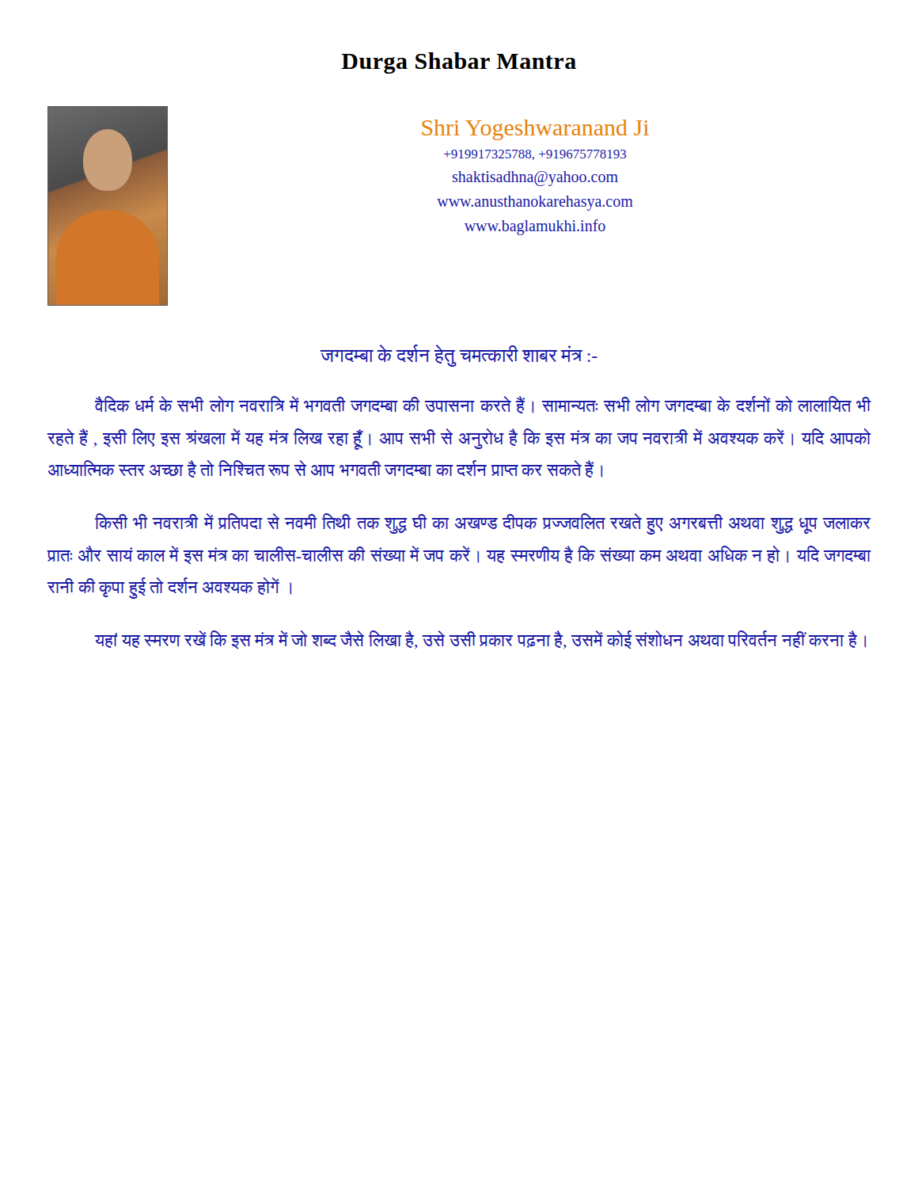Durga Shabar Mantra
Shri Yogeshwaranand Ji
+919917325788, +919675778193
shaktisadhna@yahoo.com
www.anusthanokarehasya.com
www.baglamukhi.info
जगदम्बा के दर्शन हेतु चमत्कारी शाबर मंत्र :-
वैदिक धर्म के सभी लोग नवरात्रि में भगवती जगदम्बा की उपासना करते हैं। सामान्यतः सभी लोग जगदम्बा के दर्शनों को लालायित भी रहते हैं , इसी लिए इस श्रंखला में यह मंत्र लिख रहा हूँ। आप सभी से अनुरोध है कि इस मंत्र का जप नवरात्री में अवश्यक करें। यदि आपको आध्यात्मिक स्तर अच्छा है तो निश्चित रूप से आप भगवती जगदम्बा का दर्शन प्राप्त कर सकते हैं।
किसी भी नवरात्री में प्रतिपदा से नवमी तिथी तक शुद्ध घी का अखण्ड दीपक प्रज्जवलित रखते हुए अगरबत्ती अथवा शुद्ध धूप जलाकर प्रातः और सायं काल में इस मंत्र का चालीस-चालीस की संख्या में जप करें। यह स्मरणीय है कि संख्या कम अथवा अधिक न हो। यदि जगदम्बा रानी की कृपा हुई तो दर्शन अवश्यक होगें ।
यहां यह स्मरण रखें कि इस मंत्र में जो शब्द जैसे लिखा है, उसे उसी प्रकार पढ़ना है, उसमें कोई संशोधन अथवा परिवर्तन नहीं करना है।